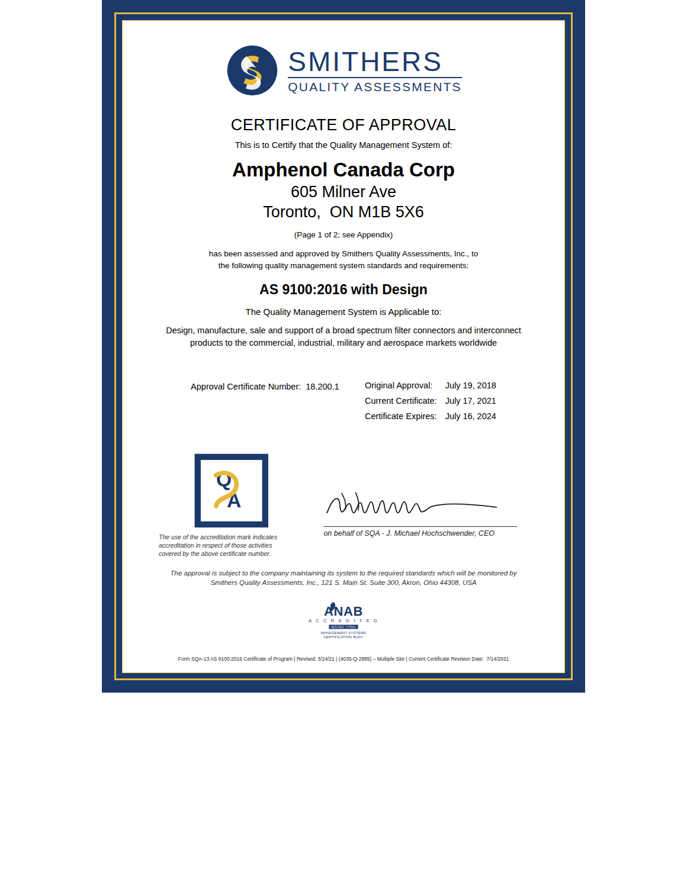SMITHERS
QUALITY ASSESSMENTS
CERTIFICATE OF APPROVAL
This is to Certify that the Quality Management System of:
Amphenol Canada Corp
605 Milner Ave
Toronto, ON M1B 5X6
(Page 1 of 2; see Appendix)
has been assessed and approved by Smithers Quality Assessments, Inc., to
the following quality management system standards and requirements:
AS 9100:2016 with Design
The Quality Management System is Applicable to:
Design, manufacture, sale and support of a broad spectrum filter connectors and interconnect products to the commercial, industrial, military and aerospace markets worldwide
Approval Certificate Number: 18.200.1
| Original Approval: | July 19, 2018 |
| Current Certificate: | July 17, 2021 |
| Certificate Expires: | July 16, 2024 |
Q A
The use of the accreditation mark indicates
accreditation in respect of those activities
covered by the above certificate number.
on behalf of SQA - J. Michael Hochschwender, CEO
The approval is subject to the company maintaining its system to the required standards which will be monitored by Smithers Quality Assessments, Inc., 121 S. Main St. Suite 300, Akron, Ohio 44308, USA
ANAB A C C R E D I T E D ISO/IEC 17021 MANAGEMENT SYSTEMS CERTIFICATION BODY
Form SQA-13 AS 9100:2016 Certificate of Program | Revised: 3/24/21 | (4035-Q-2885) – Multiple Site | Current Certificate Revision Date: 7/14/2021